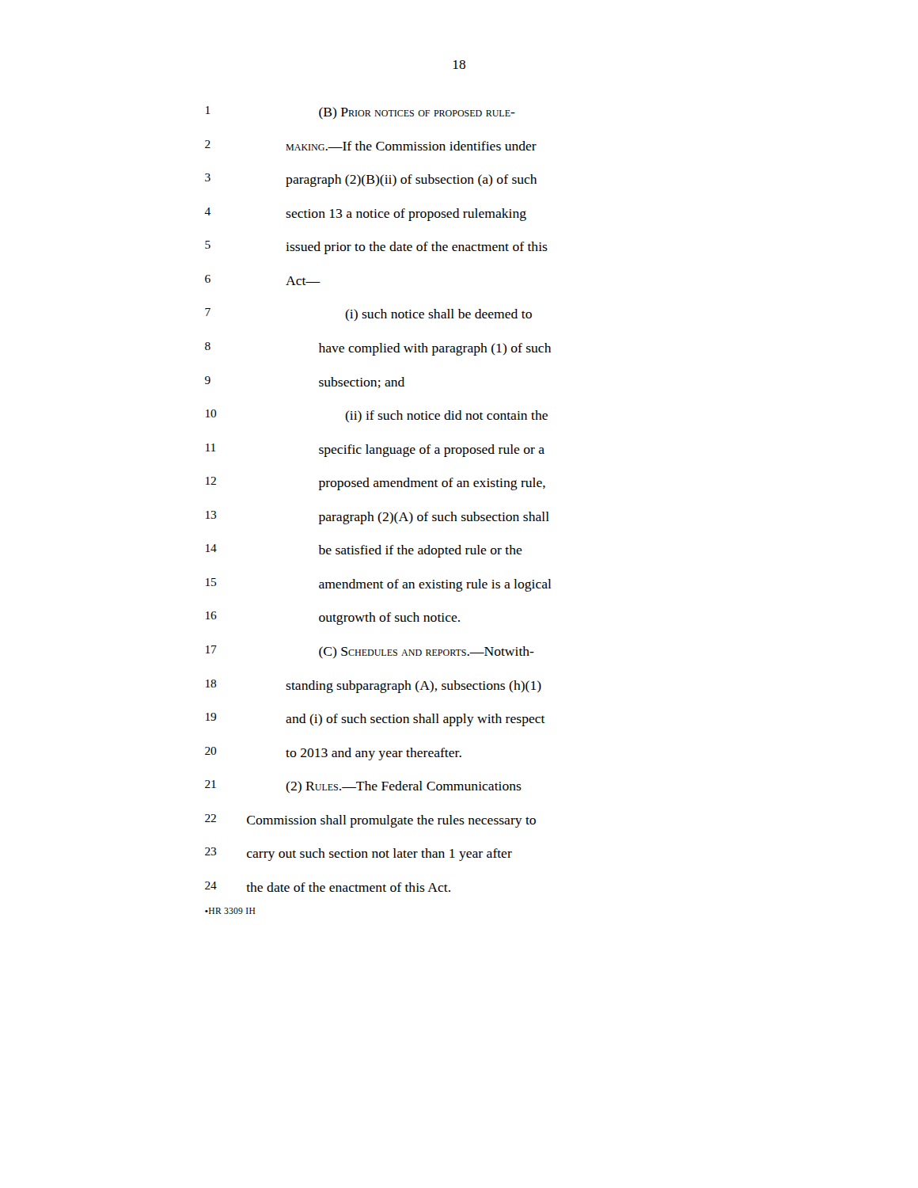18
| 1 | (B) P rior notices of proposed rule - |
| 2 | making .—If the Commission identifies under |
| 3 | paragraph (2)(B)(ii) of subsection (a) of such |
| 4 | section 13 a notice of proposed rulemaking |
| 5 | issued prior to the date of the enactment of this |
| 6 | Act— |
| 7 | (i) such notice shall be deemed to |
| 8 | have complied with paragraph (1) of such |
| 9 | subsection; and |
| 10 | (ii) if such notice did not contain the |
| 11 | specific language of a proposed rule or a |
| 12 | proposed amendment of an existing rule, |
| 13 | paragraph (2)(A) of such subsection shall |
| 14 | be satisfied if the adopted rule or the |
| 15 | amendment of an existing rule is a logical |
| 16 | outgrowth of such notice. |
| 17 | (C) S chedules and reports .—Notwith- |
| 18 | standing subparagraph (A), subsections (h)(1) |
| 19 | and (i) of such section shall apply with respect |
| 20 | to 2013 and any year thereafter. |
| 21 | (2) R ules .—The Federal Communications |
| 22 | Commission shall promulgate the rules necessary to |
| 23 | carry out such section not later than 1 year after |
| 24 | the date of the enactment of this Act. |
•HR 3309 IH